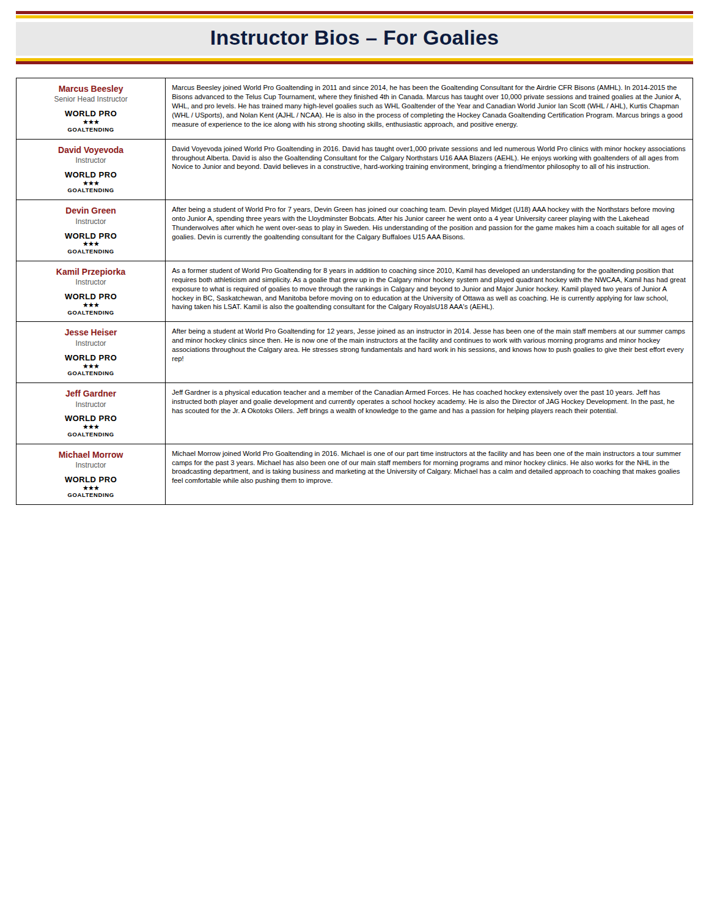Instructor Bios – For Goalies
| Marcus Beesley Senior Head Instructor WORLD PRO ★★★ GOALTENDING | Marcus Beesley joined World Pro Goaltending in 2011 and since 2014, he has been the Goaltending Consultant for the Airdrie CFR Bisons (AMHL). In 2014-2015 the Bisons advanced to the Telus Cup Tournament, where they finished 4th in Canada. Marcus has taught over 10,000 private sessions and trained goalies at the Junior A, WHL, and pro levels. He has trained many high-level goalies such as WHL Goaltender of the Year and Canadian World Junior Ian Scott (WHL / AHL), Kurtis Chapman (WHL / USports), and Nolan Kent (AJHL / NCAA). He is also in the process of completing the Hockey Canada Goaltending Certification Program. Marcus brings a good measure of experience to the ice along with his strong shooting skills, enthusiastic approach, and positive energy. |
| David Voyevoda Instructor WORLD PRO ★★★ GOALTENDING | David Voyevoda joined World Pro Goaltending in 2016. David has taught over1,000 private sessions and led numerous World Pro clinics with minor hockey associations throughout Alberta. David is also the Goaltending Consultant for the Calgary Northstars U16 AAA Blazers (AEHL). He enjoys working with goaltenders of all ages from Novice to Junior and beyond. David believes in a constructive, hard-working training environment, bringing a friend/mentor philosophy to all of his instruction. |
| Devin Green Instructor WORLD PRO ★★★ GOALTENDING | After being a student of World Pro for 7 years, Devin Green has joined our coaching team. Devin played Midget (U18) AAA hockey with the Northstars before moving onto Junior A, spending three years with the Lloydminster Bobcats. After his Junior career he went onto a 4 year University career playing with the Lakehead Thunderwolves after which he went over-seas to play in Sweden. His understanding of the position and passion for the game makes him a coach suitable for all ages of goalies. Devin is currently the goaltending consultant for the Calgary Buffaloes U15 AAA Bisons. |
| Kamil Przepiorka Instructor WORLD PRO ★★★ GOALTENDING | As a former student of World Pro Goaltending for 8 years in addition to coaching since 2010, Kamil has developed an understanding for the goaltending position that requires both athleticism and simplicity. As a goalie that grew up in the Calgary minor hockey system and played quadrant hockey with the NWCAA, Kamil has had great exposure to what is required of goalies to move through the rankings in Calgary and beyond to Junior and Major Junior hockey. Kamil played two years of Junior A hockey in BC, Saskatchewan, and Manitoba before moving on to education at the University of Ottawa as well as coaching. He is currently applying for law school, having taken his LSAT. Kamil is also the goaltending consultant for the Calgary RoyalsU18 AAA's (AEHL). |
| Jesse Heiser Instructor WORLD PRO ★★★ GOALTENDING | After being a student at World Pro Goaltending for 12 years, Jesse joined as an instructor in 2014. Jesse has been one of the main staff members at our summer camps and minor hockey clinics since then. He is now one of the main instructors at the facility and continues to work with various morning programs and minor hockey associations throughout the Calgary area. He stresses strong fundamentals and hard work in his sessions, and knows how to push goalies to give their best effort every rep! |
| Jeff Gardner Instructor WORLD PRO ★★★ GOALTENDING | Jeff Gardner is a physical education teacher and a member of the Canadian Armed Forces. He has coached hockey extensively over the past 10 years. Jeff has instructed both player and goalie development and currently operates a school hockey academy. He is also the Director of JAG Hockey Development. In the past, he has scouted for the Jr. A Okotoks Oilers. Jeff brings a wealth of knowledge to the game and has a passion for helping players reach their potential. |
| Michael Morrow Instructor WORLD PRO ★★★ GOALTENDING | Michael Morrow joined World Pro Goaltending in 2016. Michael is one of our part time instructors at the facility and has been one of the main instructors a tour summer camps for the past 3 years. Michael has also been one of our main staff members for morning programs and minor hockey clinics. He also works for the NHL in the broadcasting department, and is taking business and marketing at the University of Calgary. Michael has a calm and detailed approach to coaching that makes goalies feel comfortable while also pushing them to improve. |